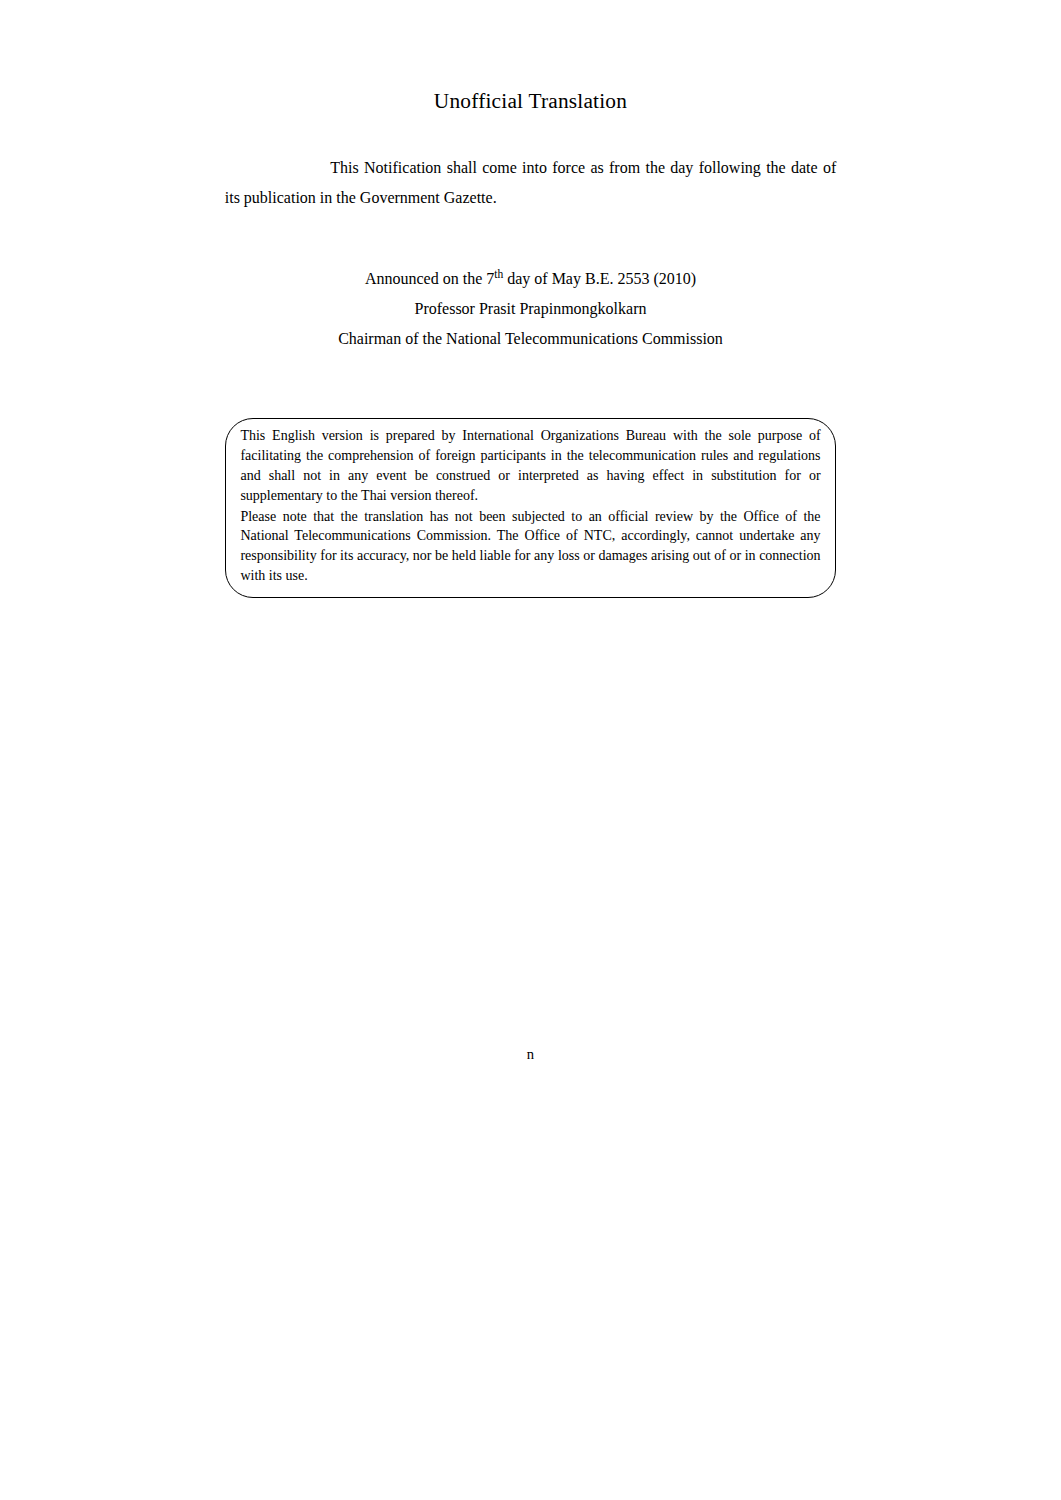Unofficial Translation
This Notification shall come into force as from the day following the date of its publication in the Government Gazette.
Announced on the 7th day of May B.E. 2553 (2010) Professor Prasit Prapinmongkolkarn Chairman of the National Telecommunications Commission
This English version is prepared by International Organizations Bureau with the sole purpose of facilitating the comprehension of foreign participants in the telecommunication rules and regulations and shall not in any event be construed or interpreted as having effect in substitution for or supplementary to the Thai version thereof.
Please note that the translation has not been subjected to an official review by the Office of the National Telecommunications Commission. The Office of NTC, accordingly, cannot undertake any responsibility for its accuracy, nor be held liable for any loss or damages arising out of or in connection with its use.
n